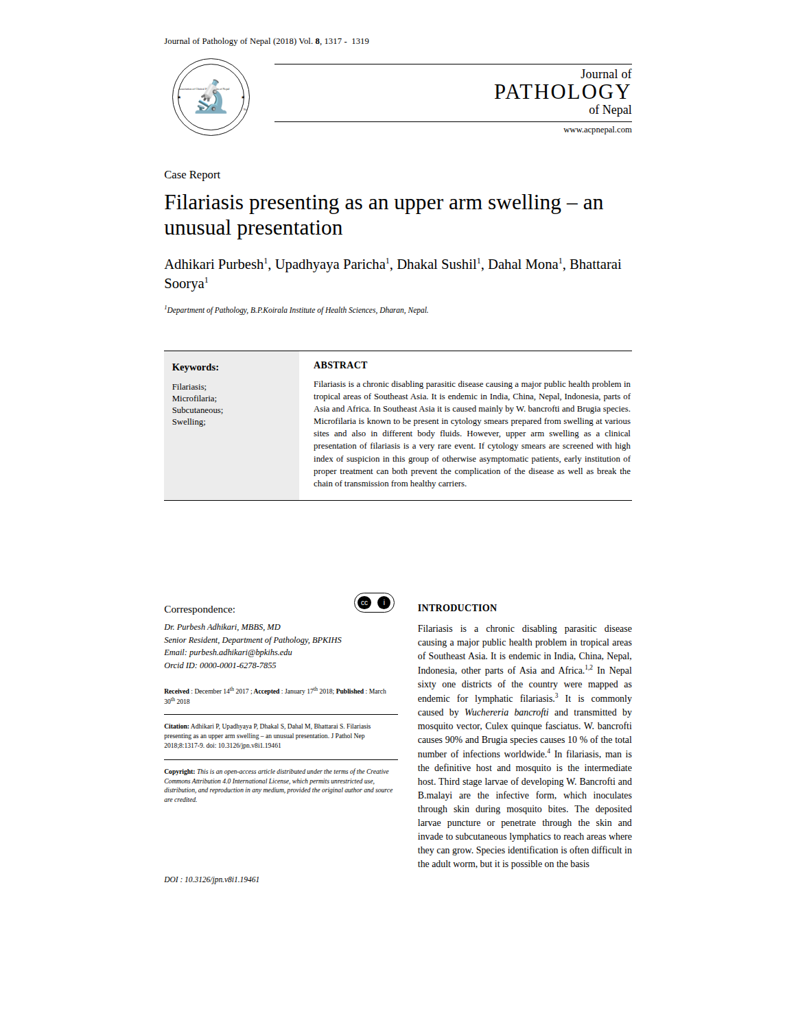Journal of Pathology of Nepal (2018) Vol. 8, 1317 - 1319
Association of Clinical Pathologists of Nepal Nepal Medical Association Building Exhibition Road, Ka
★
★
🔬
Journal of
PATHOLOGY
of Nepal
www.acpnepal.com
Case Report
Filariasis presenting as an upper arm swelling – an unusual presentation
Adhikari Purbesh1, Upadhyaya Paricha1, Dhakal Sushil1, Dahal Mona1, Bhattarai Soorya1
1Department of Pathology, B.P.Koirala Institute of Health Sciences, Dharan, Nepal.
Keywords:
Filariasis;
Microfilaria;
Subcutaneous;
Swelling;
ABSTRACT
Filariasis is a chronic disabling parasitic disease causing a major public health problem in tropical areas of Southeast Asia. It is endemic in India, China, Nepal, Indonesia, parts of Asia and Africa. In Southeast Asia it is caused mainly by W. bancrofti and Brugia species. Microfilaria is known to be present in cytology smears prepared from swelling at various sites and also in different body fluids. However, upper arm swelling as a clinical presentation of filariasis is a very rare event. If cytology smears are screened with high index of suspicion in this group of otherwise asymptomatic patients, early institution of proper treatment can both prevent the complication of the disease as well as break the chain of transmission from healthy carriers.
Correspondence:
cc
i
Dr. Purbesh Adhikari, MBBS, MD
Senior Resident, Department of Pathology, BPKIHS
Email: purbesh.adhikari@bpkihs.edu
Orcid ID: 0000-0001-6278-7855
Received : December 14th 2017 ; Accepted : January 17th 2018; Published : March 30th 2018
Citation: Adhikari P, Upadhyaya P, Dhakal S, Dahal M, Bhattarai S. Filariasis presenting as an upper arm swelling – an unusual presentation. J Pathol Nep 2018;8:1317-9. doi: 10.3126/jpn.v8i1.19461
Copyright: This is an open-access article distributed under the terms of the Creative Commons Attribution 4.0 International License, which permits unrestricted use, distribution, and reproduction in any medium, provided the original author and source are credited.
INTRODUCTION
Filariasis is a chronic disabling parasitic disease causing a major public health problem in tropical areas of Southeast Asia. It is endemic in India, China, Nepal, Indonesia, other parts of Asia and Africa.1,2 In Nepal sixty one districts of the country were mapped as endemic for lymphatic filariasis.3 It is commonly caused by Wuchereria bancrofti and transmitted by mosquito vector, Culex quinque fasciatus. W. bancrofti causes 90% and Brugia species causes 10 % of the total number of infections worldwide.4 In filariasis, man is the definitive host and mosquito is the intermediate host. Third stage larvae of developing W. Bancrofti and B.malayi are the infective form, which inoculates through skin during mosquito bites. The deposited larvae puncture or penetrate through the skin and invade to subcutaneous lymphatics to reach areas where they can grow. Species identification is often difficult in the adult worm, but it is possible on the basis
DOI : 10.3126/jpn.v8i1.19461